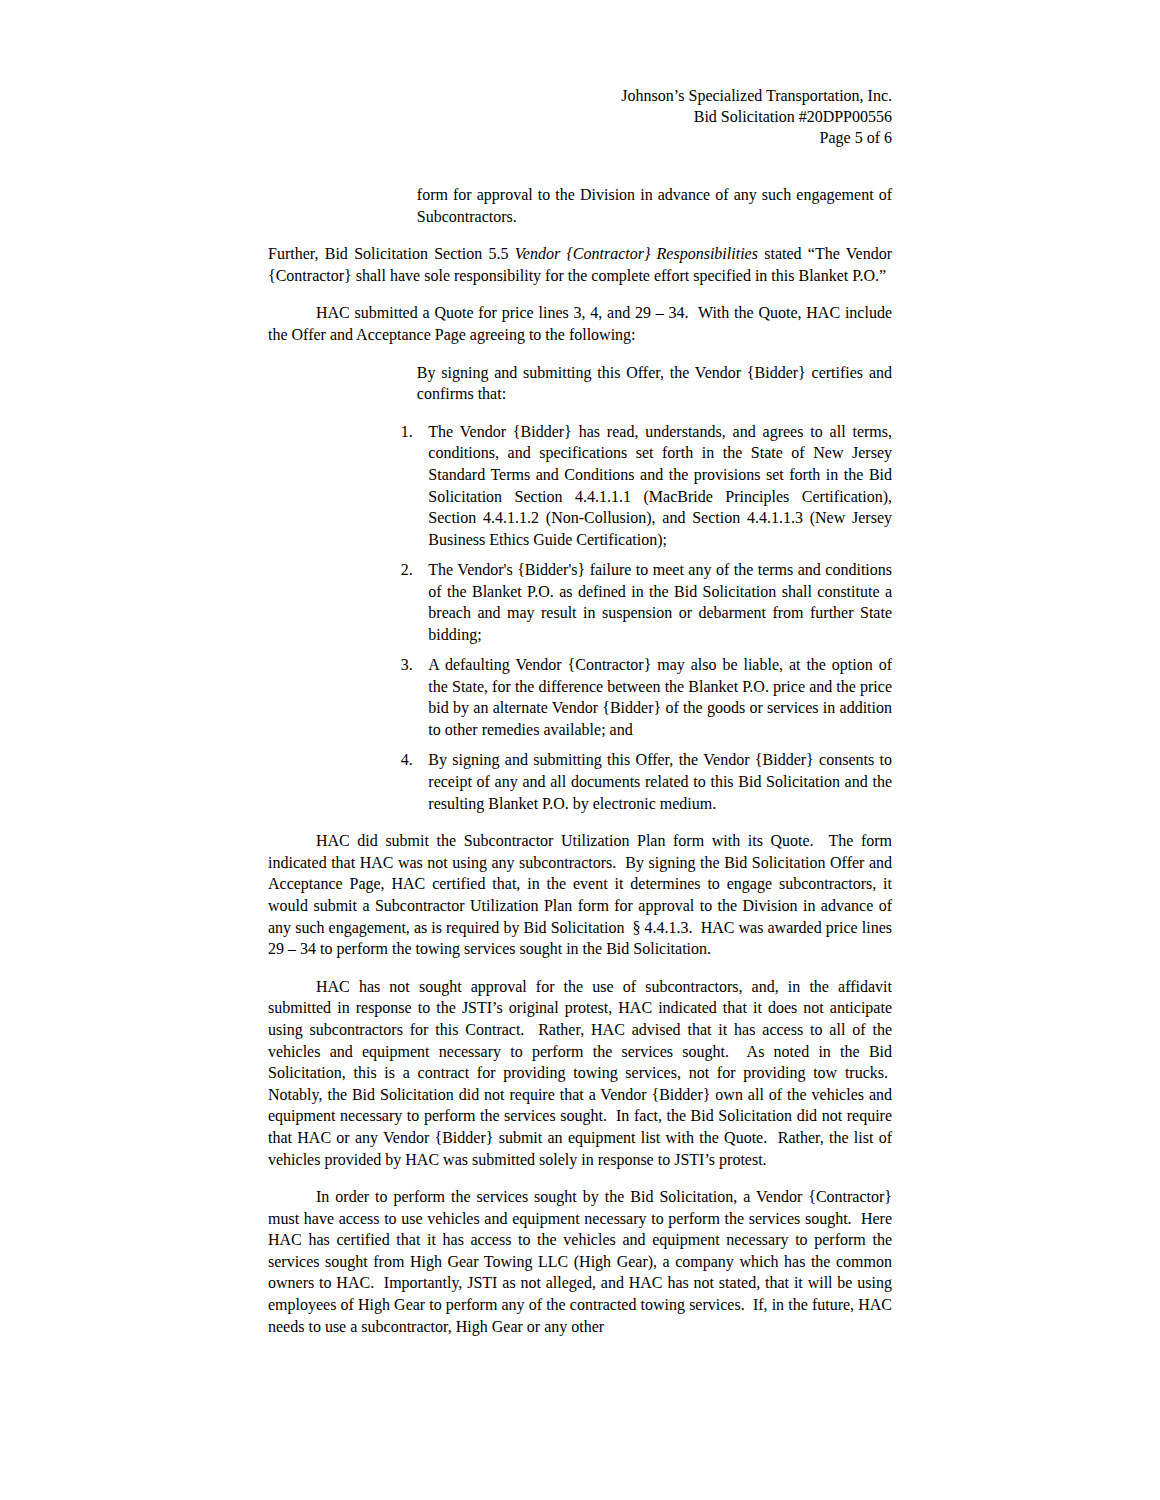Johnson’s Specialized Transportation, Inc.
Bid Solicitation #20DPP00556
Page 5 of 6
form for approval to the Division in advance of any such engagement of Subcontractors.
Further, Bid Solicitation Section 5.5 Vendor {Contractor} Responsibilities stated “The Vendor {Contractor} shall have sole responsibility for the complete effort specified in this Blanket P.O.”
HAC submitted a Quote for price lines 3, 4, and 29 – 34. With the Quote, HAC include the Offer and Acceptance Page agreeing to the following:
By signing and submitting this Offer, the Vendor {Bidder} certifies and confirms that:
The Vendor {Bidder} has read, understands, and agrees to all terms, conditions, and specifications set forth in the State of New Jersey Standard Terms and Conditions and the provisions set forth in the Bid Solicitation Section 4.4.1.1.1 (MacBride Principles Certification), Section 4.4.1.1.2 (Non-Collusion), and Section 4.4.1.1.3 (New Jersey Business Ethics Guide Certification);
The Vendor's {Bidder's} failure to meet any of the terms and conditions of the Blanket P.O. as defined in the Bid Solicitation shall constitute a breach and may result in suspension or debarment from further State bidding;
A defaulting Vendor {Contractor} may also be liable, at the option of the State, for the difference between the Blanket P.O. price and the price bid by an alternate Vendor {Bidder} of the goods or services in addition to other remedies available; and
By signing and submitting this Offer, the Vendor {Bidder} consents to receipt of any and all documents related to this Bid Solicitation and the resulting Blanket P.O. by electronic medium.
HAC did submit the Subcontractor Utilization Plan form with its Quote. The form indicated that HAC was not using any subcontractors. By signing the Bid Solicitation Offer and Acceptance Page, HAC certified that, in the event it determines to engage subcontractors, it would submit a Subcontractor Utilization Plan form for approval to the Division in advance of any such engagement, as is required by Bid Solicitation § 4.4.1.3. HAC was awarded price lines 29 – 34 to perform the towing services sought in the Bid Solicitation.
HAC has not sought approval for the use of subcontractors, and, in the affidavit submitted in response to the JSTI’s original protest, HAC indicated that it does not anticipate using subcontractors for this Contract. Rather, HAC advised that it has access to all of the vehicles and equipment necessary to perform the services sought. As noted in the Bid Solicitation, this is a contract for providing towing services, not for providing tow trucks. Notably, the Bid Solicitation did not require that a Vendor {Bidder} own all of the vehicles and equipment necessary to perform the services sought. In fact, the Bid Solicitation did not require that HAC or any Vendor {Bidder} submit an equipment list with the Quote. Rather, the list of vehicles provided by HAC was submitted solely in response to JSTI’s protest.
In order to perform the services sought by the Bid Solicitation, a Vendor {Contractor} must have access to use vehicles and equipment necessary to perform the services sought. Here HAC has certified that it has access to the vehicles and equipment necessary to perform the services sought from High Gear Towing LLC (High Gear), a company which has the common owners to HAC. Importantly, JSTI as not alleged, and HAC has not stated, that it will be using employees of High Gear to perform any of the contracted towing services. If, in the future, HAC needs to use a subcontractor, High Gear or any other